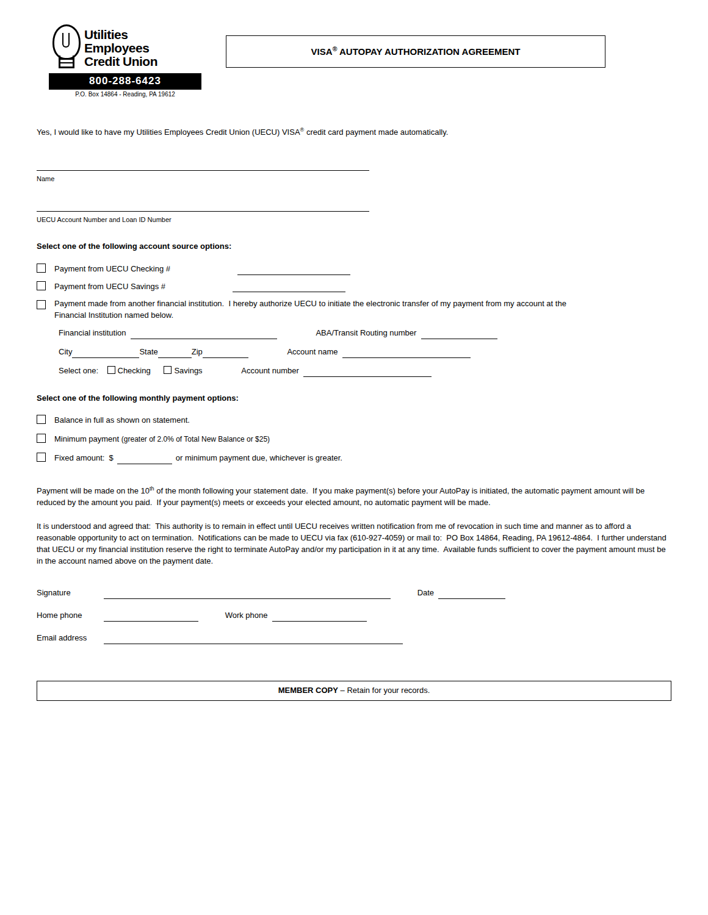Utilities
Employees
Credit Union
800-288-6423
P.O. Box 14864 - Reading, PA 19612
VISA® AUTOPAY AUTHORIZATION AGREEMENT
Yes, I would like to have my Utilities Employees Credit Union (UECU) VISA® credit card payment made automatically.
Name
UECU Account Number and Loan ID Number
Select one of the following account source options:
Payment from UECU Checking #
Payment from UECU Savings #
Payment made from another financial institution. I hereby authorize UECU to initiate the electronic transfer of my payment from my account at the Financial Institution named below.
Financial institution ABA/Transit Routing number
City State Zip Account name
Select one: Checking Savings Account number
Select one of the following monthly payment options:
Balance in full as shown on statement.
Minimum payment (greater of 2.0% of Total New Balance or $25)
Fixed amount: $ or minimum payment due, whichever is greater.
Payment will be made on the 10th of the month following your statement date. If you make payment(s) before your AutoPay is initiated, the automatic payment amount will be reduced by the amount you paid. If your payment(s) meets or exceeds your elected amount, no automatic payment will be made.
It is understood and agreed that: This authority is to remain in effect until UECU receives written notification from me of revocation in such time and manner as to afford a reasonable opportunity to act on termination. Notifications can be made to UECU via fax (610-927-4059) or mail to: PO Box 14864, Reading, PA 19612-4864. I further understand that UECU or my financial institution reserve the right to terminate AutoPay and/or my participation in it at any time. Available funds sufficient to cover the payment amount must be in the account named above on the payment date.
Signature Date
Home phone Work phone
Email address
MEMBER COPY – Retain for your records.